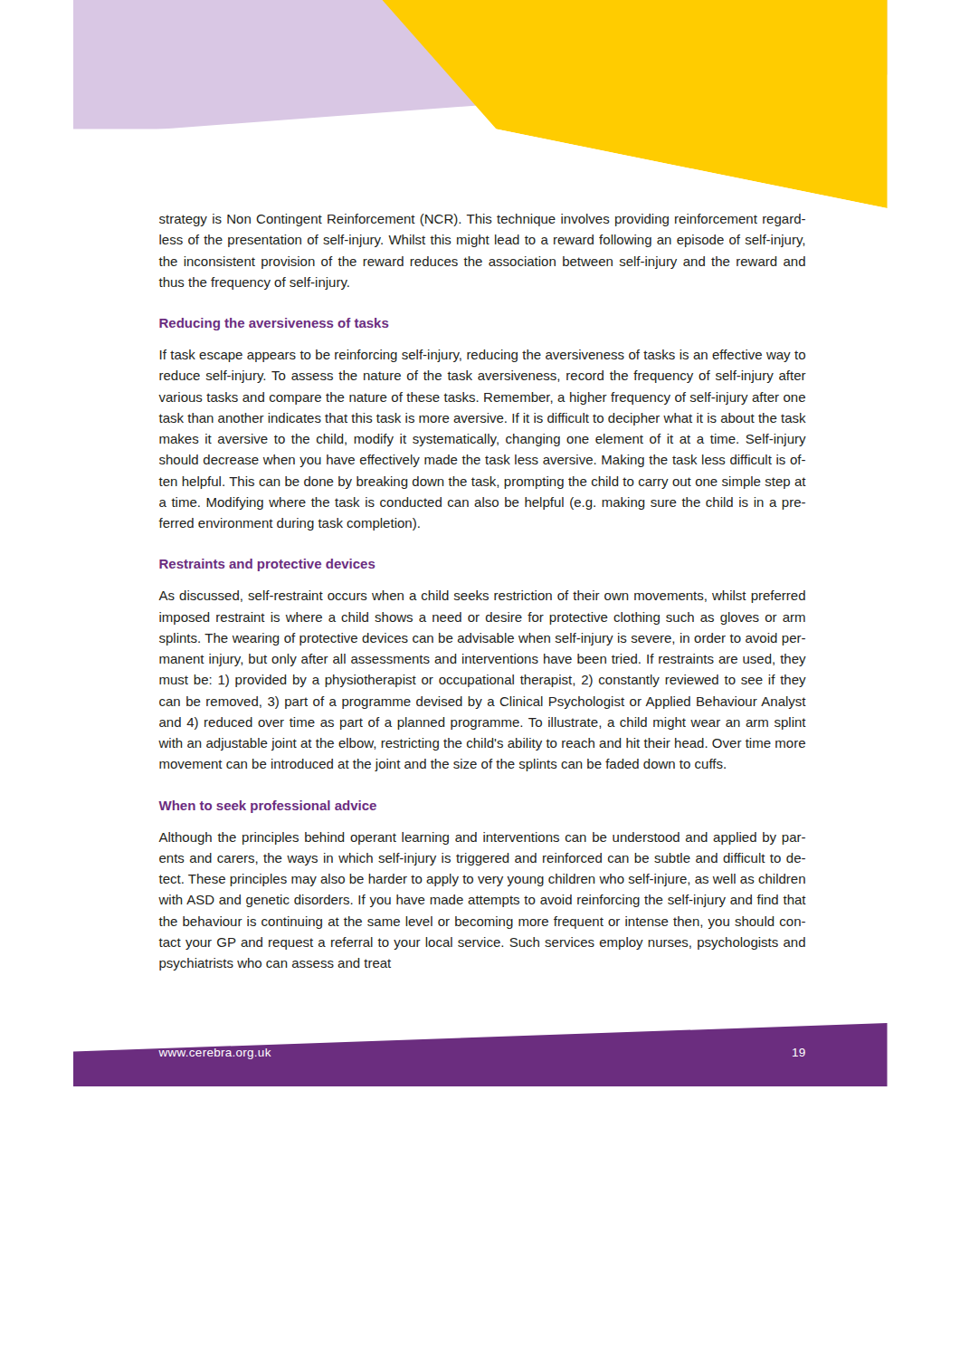strategy is Non Contingent Reinforcement (NCR). This technique involves providing reinforcement regardless of the presentation of self-injury. Whilst this might lead to a reward following an episode of self-injury, the inconsistent provision of the reward reduces the association between self-injury and the reward and thus the frequency of self-injury.
Reducing the aversiveness of tasks
If task escape appears to be reinforcing self-injury, reducing the aversiveness of tasks is an effective way to reduce self-injury. To assess the nature of the task aversiveness, record the frequency of self-injury after various tasks and compare the nature of these tasks. Remember, a higher frequency of self-injury after one task than another indicates that this task is more aversive. If it is difficult to decipher what it is about the task makes it aversive to the child, modify it systematically, changing one element of it at a time. Self-injury should decrease when you have effectively made the task less aversive. Making the task less difficult is often helpful. This can be done by breaking down the task, prompting the child to carry out one simple step at a time. Modifying where the task is conducted can also be helpful (e.g. making sure the child is in a preferred environment during task completion).
Restraints and protective devices
As discussed, self-restraint occurs when a child seeks restriction of their own movements, whilst preferred imposed restraint is where a child shows a need or desire for protective clothing such as gloves or arm splints. The wearing of protective devices can be advisable when self-injury is severe, in order to avoid permanent injury, but only after all assessments and interventions have been tried. If restraints are used, they must be: 1) provided by a physiotherapist or occupational therapist, 2) constantly reviewed to see if they can be removed, 3) part of a programme devised by a Clinical Psychologist or Applied Behaviour Analyst and 4) reduced over time as part of a planned programme. To illustrate, a child might wear an arm splint with an adjustable joint at the elbow, restricting the child's ability to reach and hit their head. Over time more movement can be introduced at the joint and the size of the splints can be faded down to cuffs.
When to seek professional advice
Although the principles behind operant learning and interventions can be understood and applied by parents and carers, the ways in which self-injury is triggered and reinforced can be subtle and difficult to detect. These principles may also be harder to apply to very young children who self-injure, as well as children with ASD and genetic disorders. If you have made attempts to avoid reinforcing the self-injury and find that the behaviour is continuing at the same level or becoming more frequent or intense then, you should contact your GP and request a referral to your local service. Such services employ nurses, psychologists and psychiatrists who can assess and treat
www.cerebra.org.uk 19